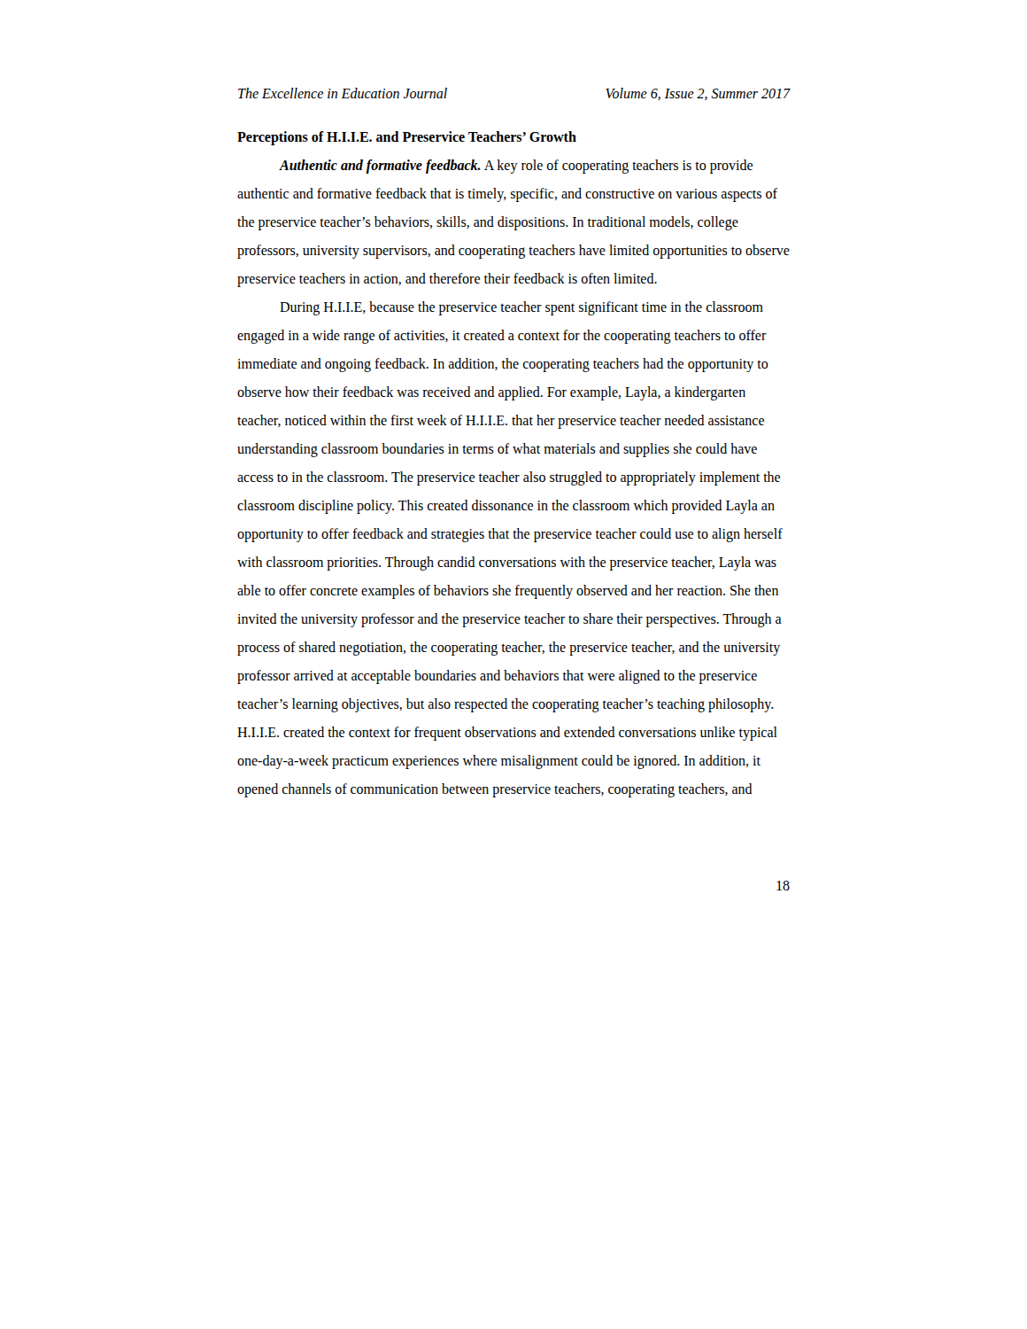The Excellence in Education Journal Volume 6, Issue 2, Summer 2017
Perceptions of H.I.I.E. and Preservice Teachers’ Growth
Authentic and formative feedback. A key role of cooperating teachers is to provide authentic and formative feedback that is timely, specific, and constructive on various aspects of the preservice teacher’s behaviors, skills, and dispositions. In traditional models, college professors, university supervisors, and cooperating teachers have limited opportunities to observe preservice teachers in action, and therefore their feedback is often limited.
During H.I.I.E, because the preservice teacher spent significant time in the classroom engaged in a wide range of activities, it created a context for the cooperating teachers to offer immediate and ongoing feedback. In addition, the cooperating teachers had the opportunity to observe how their feedback was received and applied. For example, Layla, a kindergarten teacher, noticed within the first week of H.I.I.E. that her preservice teacher needed assistance understanding classroom boundaries in terms of what materials and supplies she could have access to in the classroom. The preservice teacher also struggled to appropriately implement the classroom discipline policy. This created dissonance in the classroom which provided Layla an opportunity to offer feedback and strategies that the preservice teacher could use to align herself with classroom priorities. Through candid conversations with the preservice teacher, Layla was able to offer concrete examples of behaviors she frequently observed and her reaction. She then invited the university professor and the preservice teacher to share their perspectives. Through a process of shared negotiation, the cooperating teacher, the preservice teacher, and the university professor arrived at acceptable boundaries and behaviors that were aligned to the preservice teacher’s learning objectives, but also respected the cooperating teacher’s teaching philosophy. H.I.I.E. created the context for frequent observations and extended conversations unlike typical one-day-a-week practicum experiences where misalignment could be ignored. In addition, it opened channels of communication between preservice teachers, cooperating teachers, and
18